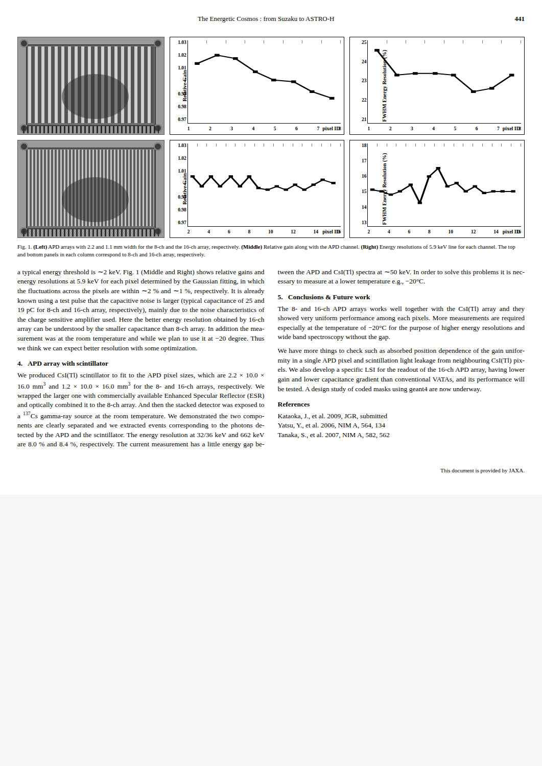The Energetic Cosmos : from Suzaku to ASTRO-H 441
Relative Gain
1.031.021.011 0.990.980.97
1234 5678
pixel ID
FWHM Energy Resolution (%)
2524232221
1234 5678
pixel ID
Relative Gain
1.031.021.011 0.990.980.97
2468 10121416
pixel ID
FWHM Energy Resolution (%)
181716151413
2468 10121416
pixel ID
Fig. 1. (Left) APD arrays with 2.2 and 1.1 mm width for the 8-ch and the 16-ch array, respectively. (Middle) Relative gain along with the APD channel. (Right) Energy resolutions of 5.9 keV line for each channel. The top and bottom panels in each column correspond to 8-ch and 16-ch array, respectively.
a typical energy threshold is ∼2 keV. Fig. 1 (Middle and Right) shows relative gains and energy resolutions at 5.9 keV for each pixel determined by the Gaussian fitting, in which the fluctuations across the pixels are within ∼2 % and ∼1 %, respectively. It is already known using a test pulse that the capacitive noise is larger (typical capacitance of 25 and 19 pC for 8-ch and 16-ch array, respectively), mainly due to the noise characteristics of the charge sensitive amplifier used. Here the better energy resolution obtained by 16-ch array can be understood by the smaller capacitance than 8-ch array. In addition the measurement was at the room temperature and while we plan to use it at −20 degree. Thus we think we can expect better resolution with some optimization.
4. APD array with scintillator
We produced CsI(Tl) scintillator to fit to the APD pixel sizes, which are 2.2 × 10.0 × 16.0 mm3 and 1.2 × 10.0 × 16.0 mm3 for the 8- and 16-ch arrays, respectively. We wrapped the larger one with commercially available Enhanced Specular Reflector (ESR) and optically combined it to the 8-ch array. And then the stacked detector was exposed to a 137Cs gamma-ray source at the room temperature. We demonstrated the two components are clearly separated and we extracted events corresponding to the photons detected by the APD and the scintillator. The energy resolution at 32/36 keV and 662 keV are 8.0 % and 8.4 %, respectively. The current measurement has a little energy gap between the APD and CsI(Tl) spectra at ∼50 keV. In order to solve this problems it is necessary to measure at a lower temperature e.g., −20°C.
5. Conclusions & Future work
The 8- and 16-ch APD arrays works well together with the CsI(Tl) array and they showed very uniform performance among each pixels. More measurements are required especially at the temperature of −20°C for the purpose of higher energy resolutions and wide band spectroscopy without the gap.
We have more things to check such as absorbed position dependence of the gain uniformity in a single APD pixel and scintillation light leakage from neighbouring CsI(Tl) pixels. We also develop a specific LSI for the readout of the 16-ch APD array, having lower gain and lower capacitance gradient than conventional VATAs, and its performance will be tested. A design study of coded masks using geant4 are now underway.
References
Kataoka, J., et al. 2009, JGR, submitted
Yatsu, Y., et al. 2006, NIM A, 564, 134
Tanaka, S., et al. 2007, NIM A, 582, 562
This document is provided by JAXA.